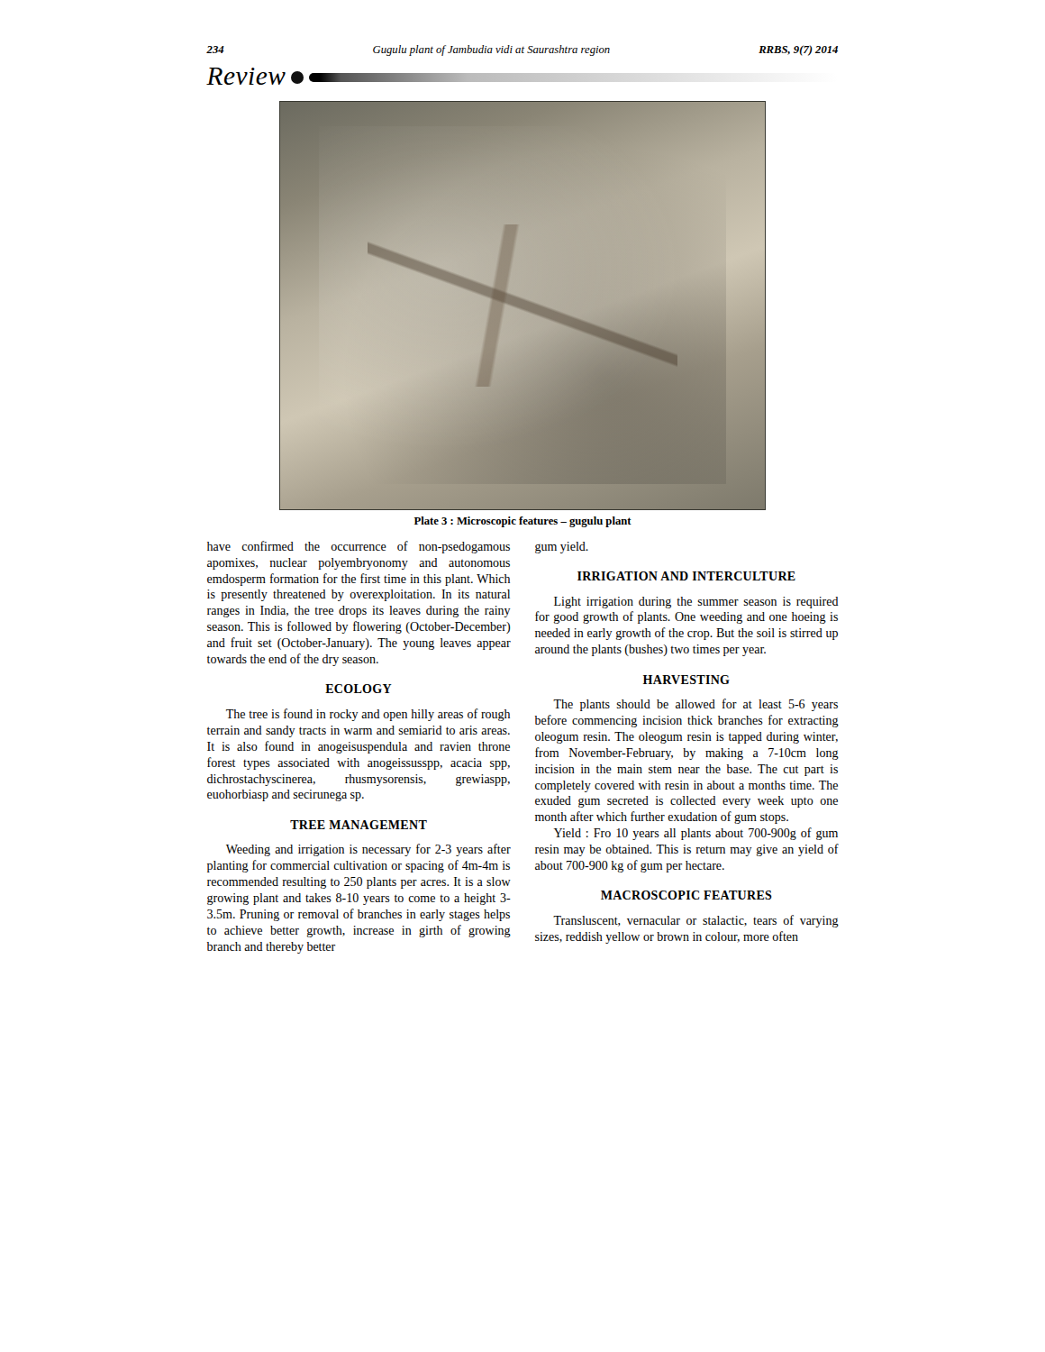234
Gugulu plant of Jambudia vidi at Saurashtra region
RRBS, 9(7) 2014
Review
Plate 3 : Microscopic features – gugulu plant
have confirmed the occurrence of non-psedogamous apomixes, nuclear polyembryonomy and autonomous emdosperm formation for the first time in this plant. Which is presently threatened by overexploitation. In its natural ranges in India, the tree drops its leaves during the rainy season. This is followed by flowering (October-December) and fruit set (October-January). The young leaves appear towards the end of the dry season.
ECOLOGY
The tree is found in rocky and open hilly areas of rough terrain and sandy tracts in warm and semiarid to aris areas. It is also found in anogeisuspendula and ravien throne forest types associated with anogeissusspp, acacia spp, dichrostachyscinerea, rhusmysorensis, grewiaspp, euohorbiasp and secirunega sp.
TREE MANAGEMENT
Weeding and irrigation is necessary for 2-3 years after planting for commercial cultivation or spacing of 4m-4m is recommended resulting to 250 plants per acres. It is a slow growing plant and takes 8-10 years to come to a height 3-3.5m. Pruning or removal of branches in early stages helps to achieve better growth, increase in girth of growing branch and thereby better
gum yield.
IRRIGATION AND INTERCULTURE
Light irrigation during the summer season is required for good growth of plants. One weeding and one hoeing is needed in early growth of the crop. But the soil is stirred up around the plants (bushes) two times per year.
HARVESTING
The plants should be allowed for at least 5-6 years before commencing incision thick branches for extracting oleogum resin. The oleogum resin is tapped during winter, from November-February, by making a 7-10cm long incision in the main stem near the base. The cut part is completely covered with resin in about a months time. The exuded gum secreted is collected every week upto one month after which further exudation of gum stops.
Yield : Fro 10 years all plants about 700-900g of gum resin may be obtained. This is return may give an yield of about 700-900 kg of gum per hectare.
MACROSCOPIC FEATURES
Transluscent, vernacular or stalactic, tears of varying sizes, reddish yellow or brown in colour, more often